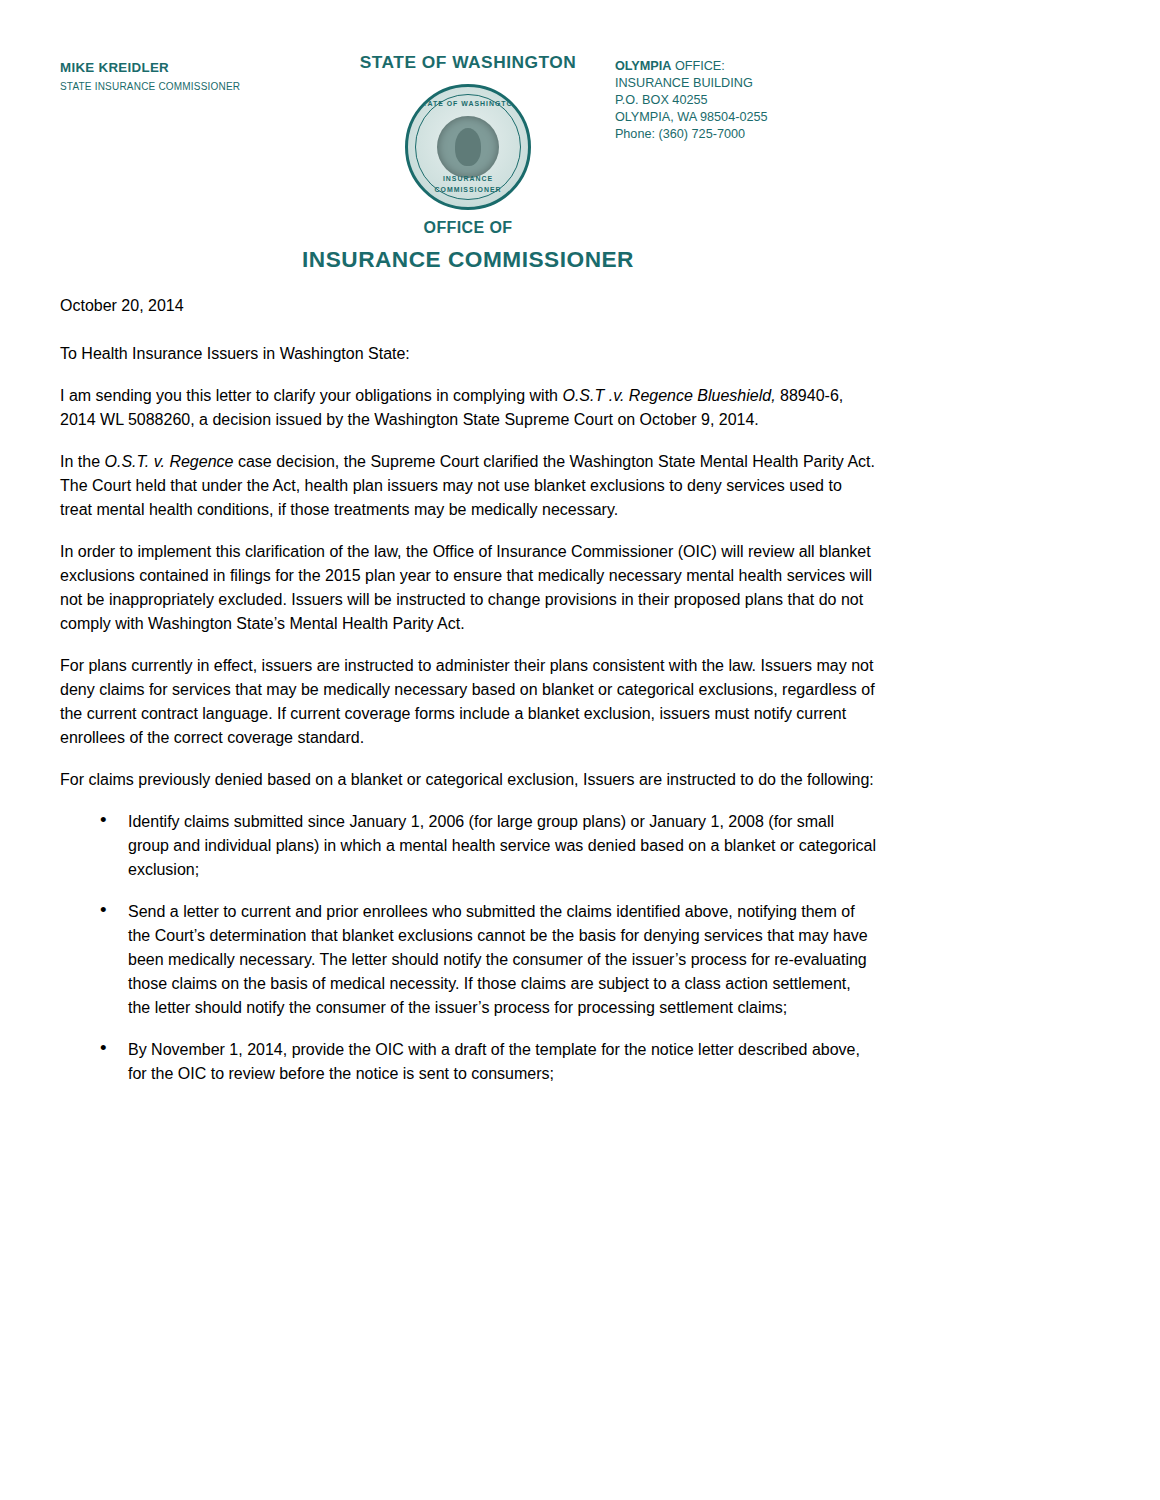MIKE KREIDLER
STATE INSURANCE COMMISSIONER
OLYMPIA OFFICE:
INSURANCE BUILDING
P.O. BOX 40255
OLYMPIA, WA 98504-0255
Phone: (360) 725-7000
STATE OF WASHINGTON
STATE OF WASHINGTON
INSURANCE COMMISSIONER
OFFICE OF
INSURANCE COMMISSIONER
October 20, 2014
To Health Insurance Issuers in Washington State:
I am sending you this letter to clarify your obligations in complying with O.S.T .v. Regence Blueshield, 88940-6, 2014 WL 5088260, a decision issued by the Washington State Supreme Court on October 9, 2014.
In the O.S.T. v. Regence case decision, the Supreme Court clarified the Washington State Mental Health Parity Act. The Court held that under the Act, health plan issuers may not use blanket exclusions to deny services used to treat mental health conditions, if those treatments may be medically necessary.
In order to implement this clarification of the law, the Office of Insurance Commissioner (OIC) will review all blanket exclusions contained in filings for the 2015 plan year to ensure that medically necessary mental health services will not be inappropriately excluded. Issuers will be instructed to change provisions in their proposed plans that do not comply with Washington State’s Mental Health Parity Act.
For plans currently in effect, issuers are instructed to administer their plans consistent with the law. Issuers may not deny claims for services that may be medically necessary based on blanket or categorical exclusions, regardless of the current contract language. If current coverage forms include a blanket exclusion, issuers must notify current enrollees of the correct coverage standard.
For claims previously denied based on a blanket or categorical exclusion, Issuers are instructed to do the following:
Identify claims submitted since January 1, 2006 (for large group plans) or January 1, 2008 (for small group and individual plans) in which a mental health service was denied based on a blanket or categorical exclusion;
Send a letter to current and prior enrollees who submitted the claims identified above, notifying them of the Court’s determination that blanket exclusions cannot be the basis for denying services that may have been medically necessary. The letter should notify the consumer of the issuer’s process for re-evaluating those claims on the basis of medical necessity. If those claims are subject to a class action settlement, the letter should notify the consumer of the issuer’s process for processing settlement claims;
By November 1, 2014, provide the OIC with a draft of the template for the notice letter described above, for the OIC to review before the notice is sent to consumers;